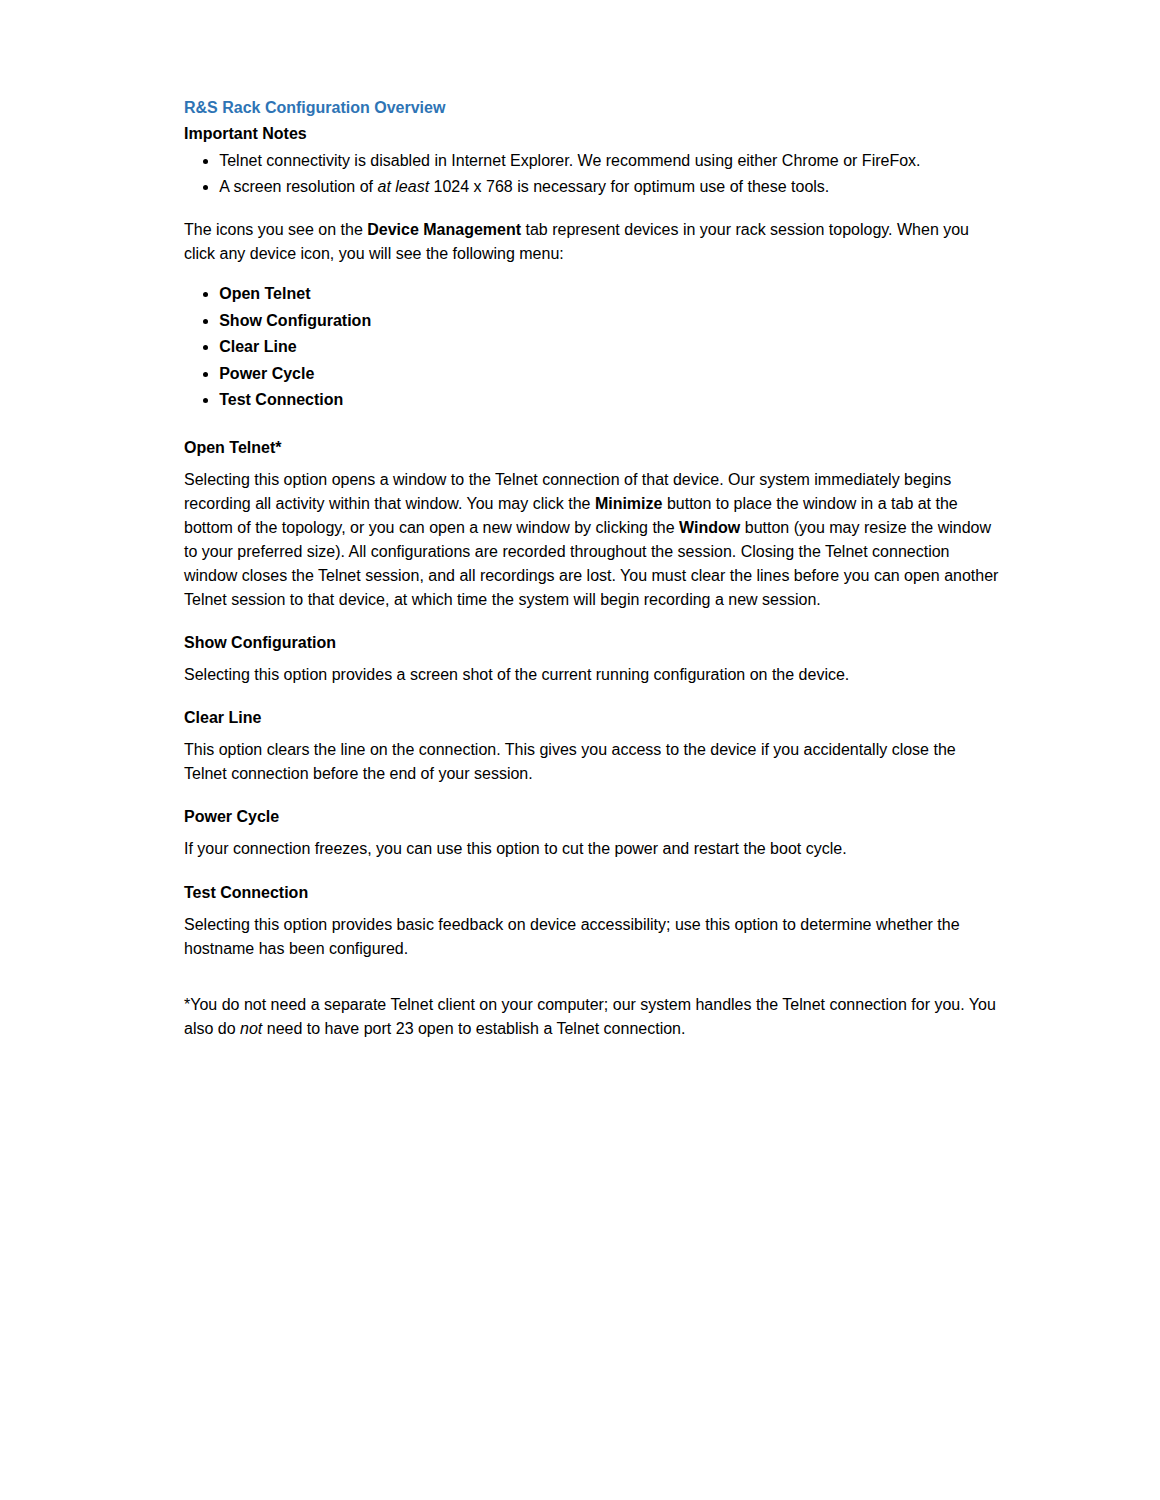R&S Rack Configuration Overview
Important Notes
Telnet connectivity is disabled in Internet Explorer. We recommend using either Chrome or FireFox.
A screen resolution of at least 1024 x 768 is necessary for optimum use of these tools.
The icons you see on the Device Management tab represent devices in your rack session topology. When you click any device icon, you will see the following menu:
Open Telnet
Show Configuration
Clear Line
Power Cycle
Test Connection
Open Telnet*
Selecting this option opens a window to the Telnet connection of that device. Our system immediately begins recording all activity within that window. You may click the Minimize button to place the window in a tab at the bottom of the topology, or you can open a new window by clicking the Window button (you may resize the window to your preferred size). All configurations are recorded throughout the session. Closing the Telnet connection window closes the Telnet session, and all recordings are lost. You must clear the lines before you can open another Telnet session to that device, at which time the system will begin recording a new session.
Show Configuration
Selecting this option provides a screen shot of the current running configuration on the device.
Clear Line
This option clears the line on the connection. This gives you access to the device if you accidentally close the Telnet connection before the end of your session.
Power Cycle
If your connection freezes, you can use this option to cut the power and restart the boot cycle.
Test Connection
Selecting this option provides basic feedback on device accessibility; use this option to determine whether the hostname has been configured.
*You do not need a separate Telnet client on your computer; our system handles the Telnet connection for you. You also do not need to have port 23 open to establish a Telnet connection.